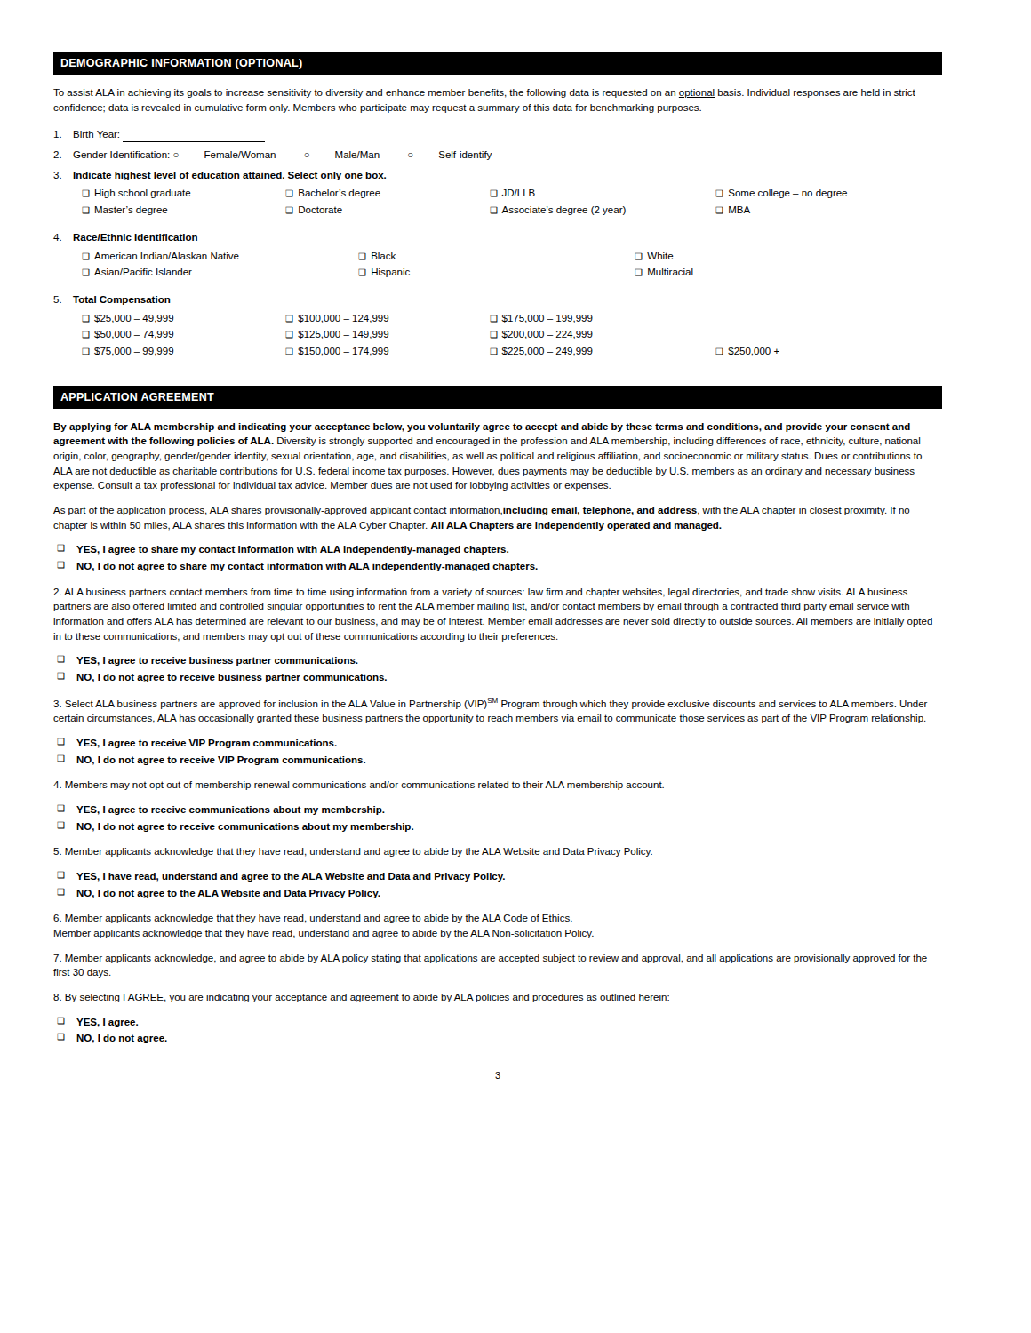DEMOGRAPHIC INFORMATION (OPTIONAL)
To assist ALA in achieving its goals to increase sensitivity to diversity and enhance member benefits, the following data is requested on an optional basis. Individual responses are held in strict confidence; data is revealed in cumulative form only. Members who participate may request a summary of this data for benchmarking purposes.
Birth Year:
Gender Identification: ○Female/Woman ○Male/Man ○Self-identify
Indicate highest level of education attained. Select only one box.
❑High school graduate
❑Bachelor’s degree
❑JD/LLB
❑Some college – no degree
❑Master’s degree
❑Doctorate
❑Associate’s degree (2 year)
❑MBA
Race/Ethnic Identification
❑American Indian/Alaskan Native
❑Black
❑White
❑Asian/Pacific Islander
❑Hispanic
❑Multiracial
Total Compensation
❑$25,000 – 49,999
❑$100,000 – 124,999
❑$175,000 – 199,999
❑$50,000 – 74,999
❑$125,000 – 149,999
❑$200,000 – 224,999
❑$75,000 – 99,999
❑$150,000 – 174,999
❑$225,000 – 249,999
❑$250,000 +
APPLICATION AGREEMENT
By applying for ALA membership and indicating your acceptance below, you voluntarily agree to accept and abide by these terms and conditions, and provide your consent and agreement with the following policies of ALA. Diversity is strongly supported and encouraged in the profession and ALA membership, including differences of race, ethnicity, culture, national origin, color, geography, gender/gender identity, sexual orientation, age, and disabilities, as well as political and religious affiliation, and socioeconomic or military status. Dues or contributions to ALA are not deductible as charitable contributions for U.S. federal income tax purposes. However, dues payments may be deductible by U.S. members as an ordinary and necessary business expense. Consult a tax professional for individual tax advice. Member dues are not used for lobbying activities or expenses.
As part of the application process, ALA shares provisionally-approved applicant contact information,including email, telephone, and address, with the ALA chapter in closest proximity. If no chapter is within 50 miles, ALA shares this information with the ALA Cyber Chapter. All ALA Chapters are independently operated and managed.
YES, I agree to share my contact information with ALA independently-managed chapters.
NO, I do not agree to share my contact information with ALA independently-managed chapters.
2. ALA business partners contact members from time to time using information from a variety of sources: law firm and chapter websites, legal directories, and trade show visits. ALA business partners are also offered limited and controlled singular opportunities to rent the ALA member mailing list, and/or contact members by email through a contracted third party email service with information and offers ALA has determined are relevant to our business, and may be of interest. Member email addresses are never sold directly to outside sources. All members are initially opted in to these communications, and members may opt out of these communications according to their preferences.
YES, I agree to receive business partner communications.
NO, I do not agree to receive business partner communications.
3. Select ALA business partners are approved for inclusion in the ALA Value in Partnership (VIP)SM Program through which they provide exclusive discounts and services to ALA members. Under certain circumstances, ALA has occasionally granted these business partners the opportunity to reach members via email to communicate those services as part of the VIP Program relationship.
YES, I agree to receive VIP Program communications.
NO, I do not agree to receive VIP Program communications.
4. Members may not opt out of membership renewal communications and/or communications related to their ALA membership account.
YES, I agree to receive communications about my membership.
NO, I do not agree to receive communications about my membership.
5. Member applicants acknowledge that they have read, understand and agree to abide by the ALA Website and Data Privacy Policy.
YES, I have read, understand and agree to the ALA Website and Data and Privacy Policy.
NO, I do not agree to the ALA Website and Data Privacy Policy.
6. Member applicants acknowledge that they have read, understand and agree to abide by the ALA Code of Ethics.
Member applicants acknowledge that they have read, understand and agree to abide by the ALA Non-solicitation Policy.
7. Member applicants acknowledge, and agree to abide by ALA policy stating that applications are accepted subject to review and approval, and all applications are provisionally approved for the first 30 days.
8. By selecting I AGREE, you are indicating your acceptance and agreement to abide by ALA policies and procedures as outlined herein:
YES, I agree.
NO, I do not agree.
3